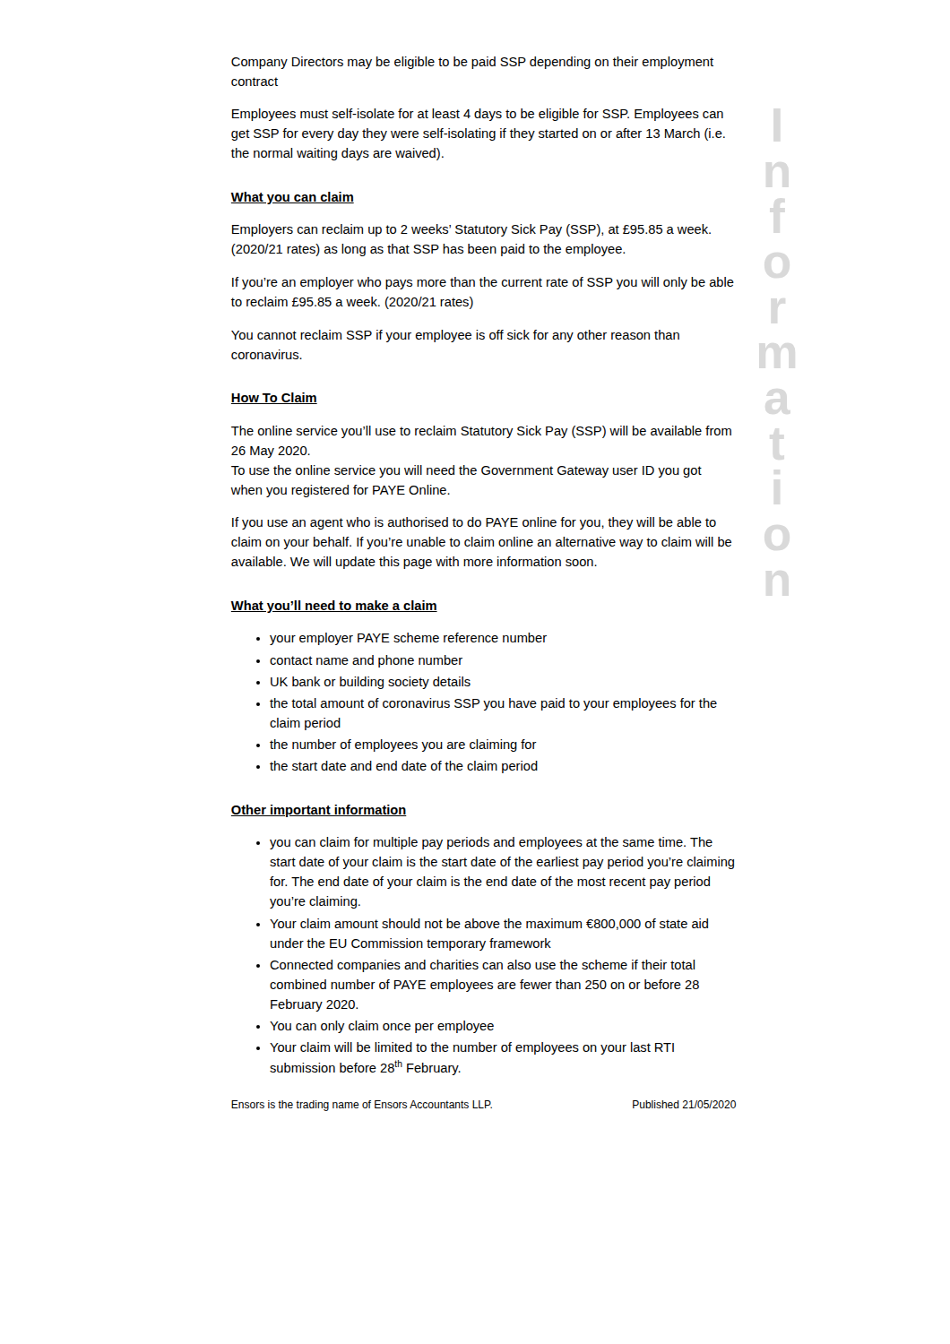I n f o r m a t i o n
Company Directors may be eligible to be paid SSP depending on their employment contract
Employees must self-isolate for at least 4 days to be eligible for SSP. Employees can get SSP for every day they were self-isolating if they started on or after 13 March (i.e. the normal waiting days are waived).
What you can claim
Employers can reclaim up to 2 weeks’ Statutory Sick Pay (SSP), at £95.85 a week. (2020/21 rates) as long as that SSP has been paid to the employee.
If you’re an employer who pays more than the current rate of SSP you will only be able to reclaim £95.85 a week. (2020/21 rates)
You cannot reclaim SSP if your employee is off sick for any other reason than coronavirus.
How To Claim
The online service you’ll use to reclaim Statutory Sick Pay (SSP) will be available from 26 May 2020.
To use the online service you will need the Government Gateway user ID you got when you registered for PAYE Online.
If you use an agent who is authorised to do PAYE online for you, they will be able to claim on your behalf. If you’re unable to claim online an alternative way to claim will be available. We will update this page with more information soon.
What you’ll need to make a claim
your employer PAYE scheme reference number
contact name and phone number
UK bank or building society details
the total amount of coronavirus SSP you have paid to your employees for the claim period
the number of employees you are claiming for
the start date and end date of the claim period
Other important information
you can claim for multiple pay periods and employees at the same time. The start date of your claim is the start date of the earliest pay period you’re claiming for. The end date of your claim is the end date of the most recent pay period you’re claiming.
Your claim amount should not be above the maximum €800,000 of state aid under the EU Commission temporary framework
Connected companies and charities can also use the scheme if their total combined number of PAYE employees are fewer than 250 on or before 28 February 2020.
You can only claim once per employee
Your claim will be limited to the number of employees on your last RTI submission before 28th February.
Ensors is the trading name of Ensors Accountants LLP.
Published 21/05/2020